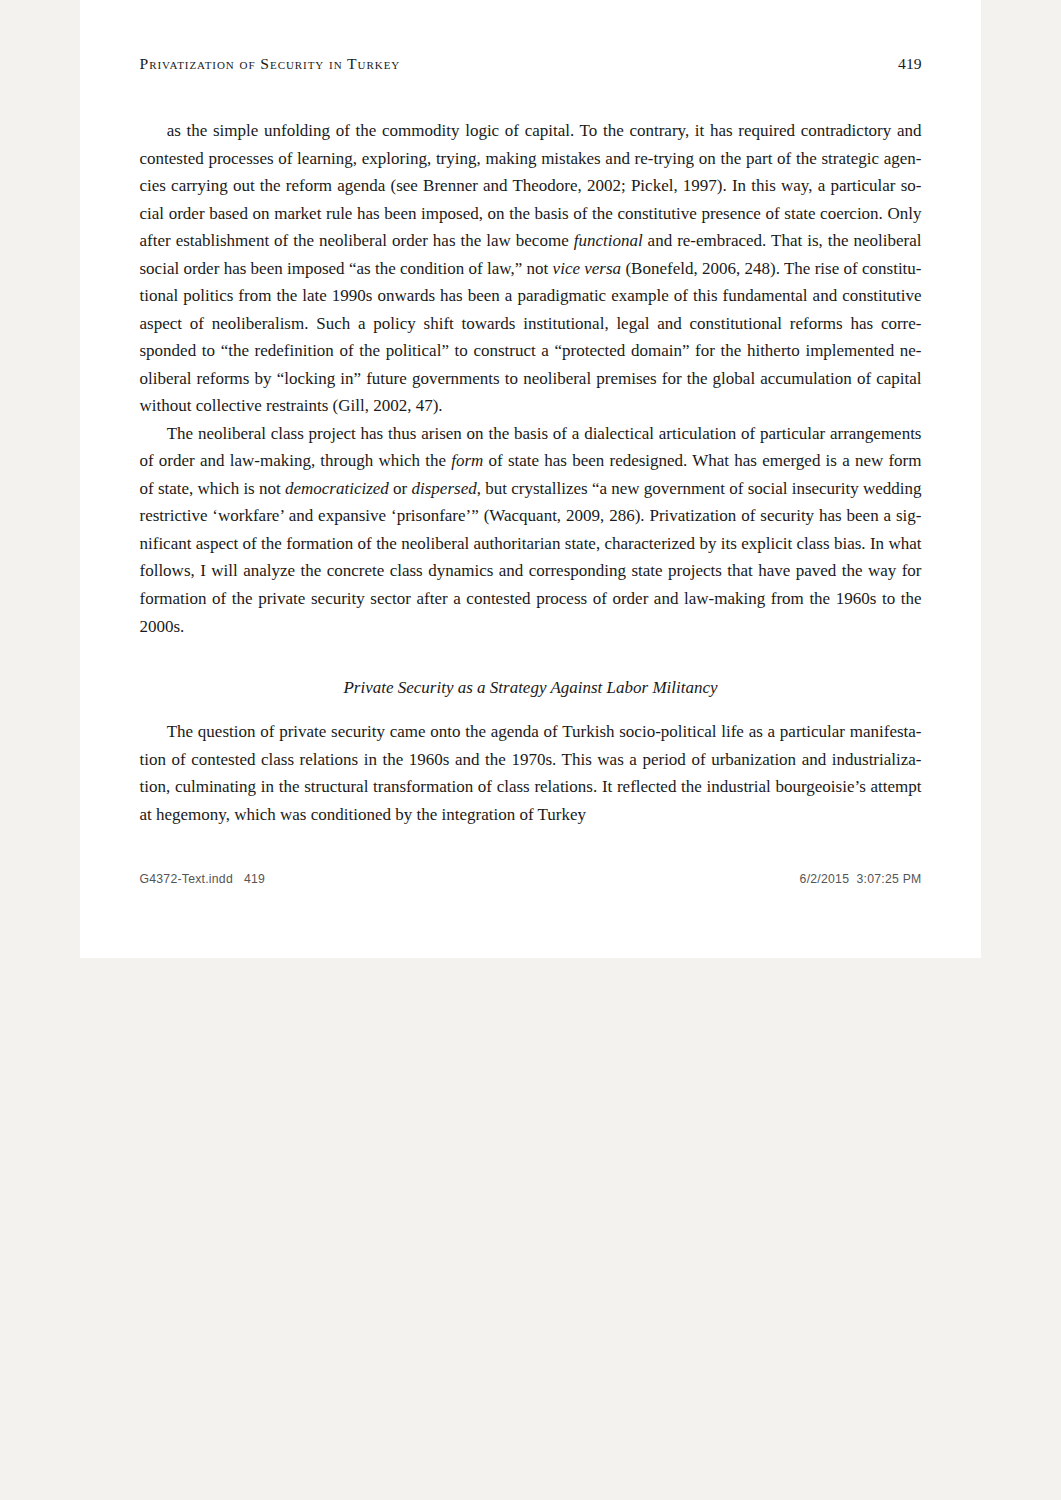Privatization of Security in Turkey 419
as the simple unfolding of the commodity logic of capital. To the contrary, it has required contradictory and contested processes of learning, exploring, trying, making mistakes and re-trying on the part of the strategic agencies carrying out the reform agenda (see Brenner and Theodore, 2002; Pickel, 1997). In this way, a particular social order based on market rule has been imposed, on the basis of the constitutive presence of state coercion. Only after establishment of the neoliberal order has the law become functional and re-embraced. That is, the neoliberal social order has been imposed “as the condition of law,” not vice versa (Bonefeld, 2006, 248). The rise of constitutional politics from the late 1990s onwards has been a paradigmatic example of this fundamental and constitutive aspect of neoliberalism. Such a policy shift towards institutional, legal and constitutional reforms has corresponded to “the redefinition of the political” to construct a “protected domain” for the hitherto implemented neoliberal reforms by “locking in” future governments to neoliberal premises for the global accumulation of capital without collective restraints (Gill, 2002, 47).
The neoliberal class project has thus arisen on the basis of a dialectical articulation of particular arrangements of order and law-making, through which the form of state has been redesigned. What has emerged is a new form of state, which is not democraticized or dispersed, but crystallizes “a new government of social insecurity wedding restrictive ‘workfare’ and expansive ‘prisonfare’” (Wacquant, 2009, 286). Privatization of security has been a significant aspect of the formation of the neoliberal authoritarian state, characterized by its explicit class bias. In what follows, I will analyze the concrete class dynamics and corresponding state projects that have paved the way for formation of the private security sector after a contested process of order and law-making from the 1960s to the 2000s.
Private Security as a Strategy Against Labor Militancy
The question of private security came onto the agenda of Turkish socio-political life as a particular manifestation of contested class relations in the 1960s and the 1970s. This was a period of urbanization and industrialization, culminating in the structural transformation of class relations. It reflected the industrial bourgeoisie’s attempt at hegemony, which was conditioned by the integration of Turkey
G4372-Text.indd 419 6/2/2015 3:07:25 PM